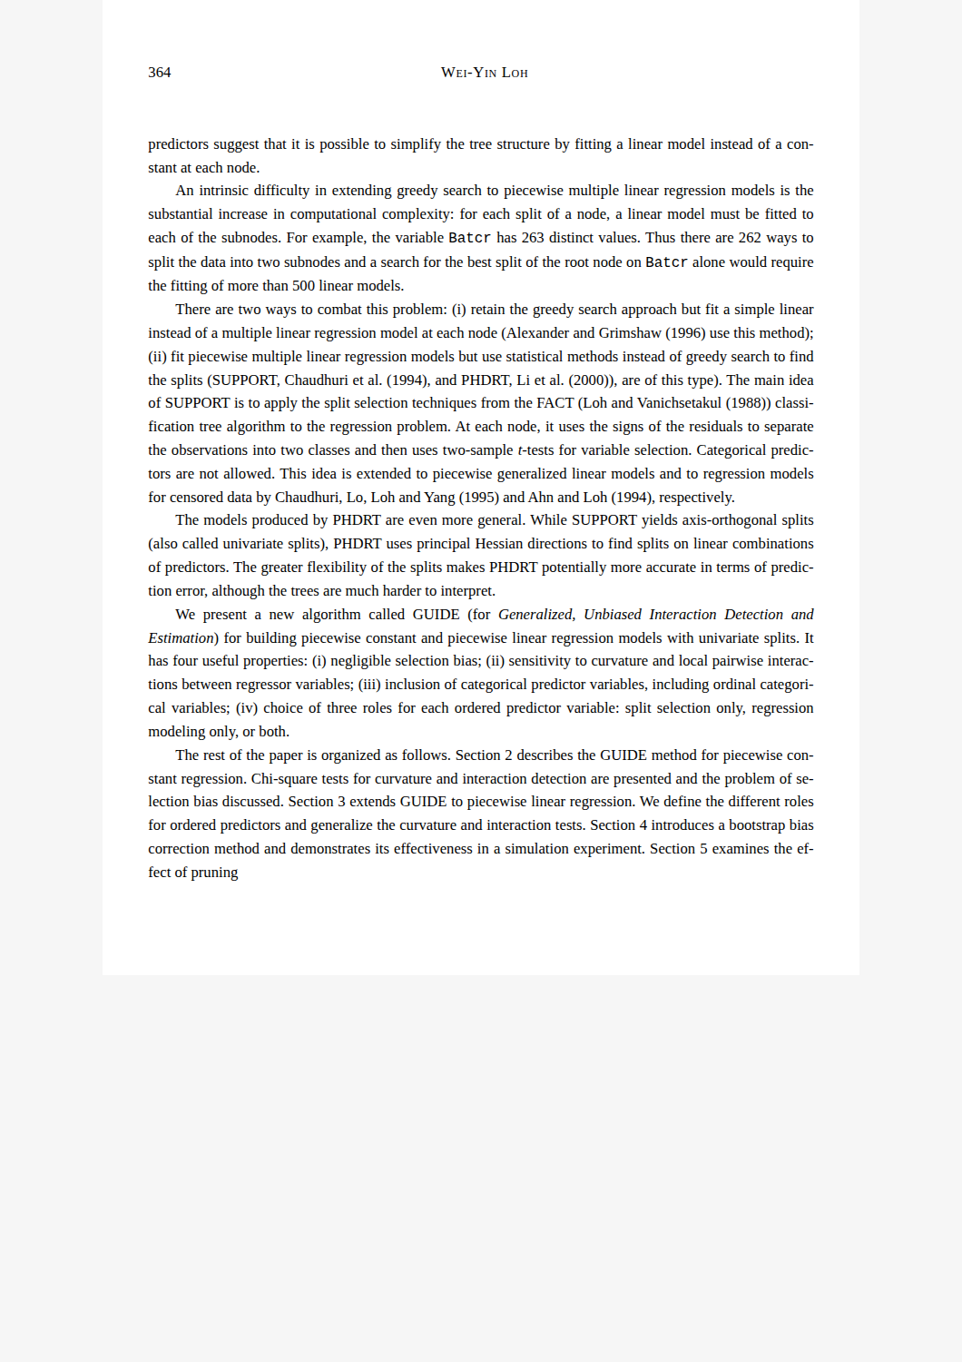364 Wei-Yin Loh
predictors suggest that it is possible to simplify the tree structure by fitting a linear model instead of a constant at each node.
An intrinsic difficulty in extending greedy search to piecewise multiple linear regression models is the substantial increase in computational complexity: for each split of a node, a linear model must be fitted to each of the subnodes. For example, the variable Batcr has 263 distinct values. Thus there are 262 ways to split the data into two subnodes and a search for the best split of the root node on Batcr alone would require the fitting of more than 500 linear models.
There are two ways to combat this problem: (i) retain the greedy search approach but fit a simple linear instead of a multiple linear regression model at each node (Alexander and Grimshaw (1996) use this method); (ii) fit piecewise multiple linear regression models but use statistical methods instead of greedy search to find the splits (SUPPORT, Chaudhuri et al. (1994), and PHDRT, Li et al. (2000)), are of this type). The main idea of SUPPORT is to apply the split selection techniques from the FACT (Loh and Vanichsetakul (1988)) classification tree algorithm to the regression problem. At each node, it uses the signs of the residuals to separate the observations into two classes and then uses two-sample t-tests for variable selection. Categorical predictors are not allowed. This idea is extended to piecewise generalized linear models and to regression models for censored data by Chaudhuri, Lo, Loh and Yang (1995) and Ahn and Loh (1994), respectively.
The models produced by PHDRT are even more general. While SUPPORT yields axis-orthogonal splits (also called univariate splits), PHDRT uses principal Hessian directions to find splits on linear combinations of predictors. The greater flexibility of the splits makes PHDRT potentially more accurate in terms of prediction error, although the trees are much harder to interpret.
We present a new algorithm called GUIDE (for Generalized, Unbiased Interaction Detection and Estimation) for building piecewise constant and piecewise linear regression models with univariate splits. It has four useful properties: (i) negligible selection bias; (ii) sensitivity to curvature and local pairwise interactions between regressor variables; (iii) inclusion of categorical predictor variables, including ordinal categorical variables; (iv) choice of three roles for each ordered predictor variable: split selection only, regression modeling only, or both.
The rest of the paper is organized as follows. Section 2 describes the GUIDE method for piecewise constant regression. Chi-square tests for curvature and interaction detection are presented and the problem of selection bias discussed. Section 3 extends GUIDE to piecewise linear regression. We define the different roles for ordered predictors and generalize the curvature and interaction tests. Section 4 introduces a bootstrap bias correction method and demonstrates its effectiveness in a simulation experiment. Section 5 examines the effect of pruning